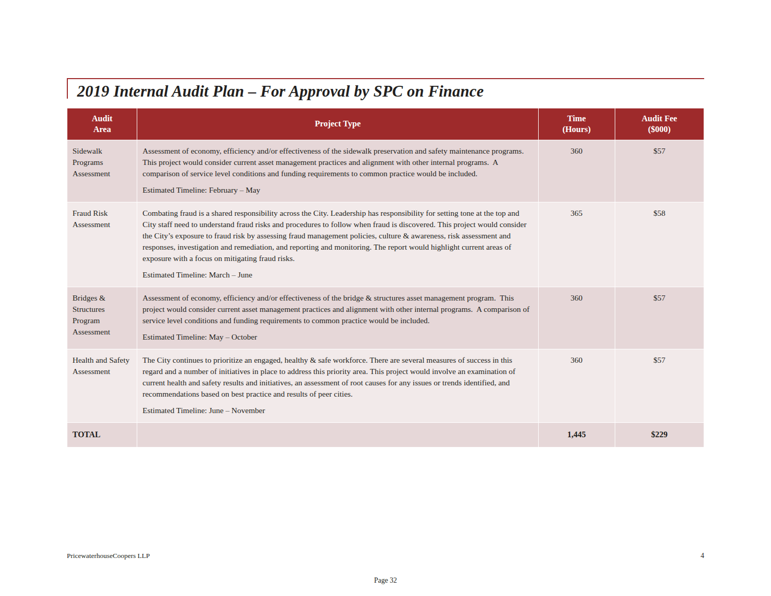2019 Internal Audit Plan – For Approval by SPC on Finance
| Audit Area | Project Type | Time (Hours) | Audit Fee ($000) |
| --- | --- | --- | --- |
| Sidewalk Programs Assessment | Assessment of economy, efficiency and/or effectiveness of the sidewalk preservation and safety maintenance programs. This project would consider current asset management practices and alignment with other internal programs. A comparison of service level conditions and funding requirements to common practice would be included. Estimated Timeline: February – May | 360 | $57 |
| Fraud Risk Assessment | Combating fraud is a shared responsibility across the City. Leadership has responsibility for setting tone at the top and City staff need to understand fraud risks and procedures to follow when fraud is discovered. This project would consider the City’s exposure to fraud risk by assessing fraud management policies, culture & awareness, risk assessment and responses, investigation and remediation, and reporting and monitoring. The report would highlight current areas of exposure with a focus on mitigating fraud risks. Estimated Timeline: March – June | 365 | $58 |
| Bridges & Structures Program Assessment | Assessment of economy, efficiency and/or effectiveness of the bridge & structures asset management program. This project would consider current asset management practices and alignment with other internal programs. A comparison of service level conditions and funding requirements to common practice would be included. Estimated Timeline: May – October | 360 | $57 |
| Health and Safety Assessment | The City continues to prioritize an engaged, healthy & safe workforce. There are several measures of success in this regard and a number of initiatives in place to address this priority area. This project would involve an examination of current health and safety results and initiatives, an assessment of root causes for any issues or trends identified, and recommendations based on best practice and results of peer cities. Estimated Timeline: June – November | 360 | $57 |
| TOTAL | | 1,445 | $229 |
PricewaterhouseCoopers LLP 4
Page 32